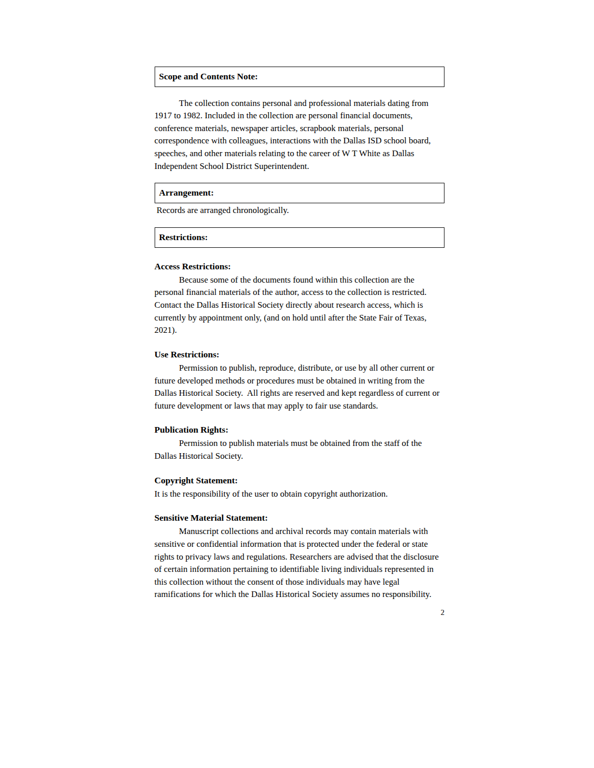Scope and Contents Note:
The collection contains personal and professional materials dating from 1917 to 1982. Included in the collection are personal financial documents, conference materials, newspaper articles, scrapbook materials, personal correspondence with colleagues, interactions with the Dallas ISD school board, speeches, and other materials relating to the career of W T White as Dallas Independent School District Superintendent.
Arrangement:
Records are arranged chronologically.
Restrictions:
Access Restrictions:
Because some of the documents found within this collection are the personal financial materials of the author, access to the collection is restricted. Contact the Dallas Historical Society directly about research access, which is currently by appointment only, (and on hold until after the State Fair of Texas, 2021).
Use Restrictions:
Permission to publish, reproduce, distribute, or use by all other current or future developed methods or procedures must be obtained in writing from the Dallas Historical Society. All rights are reserved and kept regardless of current or future development or laws that may apply to fair use standards.
Publication Rights:
Permission to publish materials must be obtained from the staff of the Dallas Historical Society.
Copyright Statement:
It is the responsibility of the user to obtain copyright authorization.
Sensitive Material Statement:
Manuscript collections and archival records may contain materials with sensitive or confidential information that is protected under the federal or state rights to privacy laws and regulations. Researchers are advised that the disclosure of certain information pertaining to identifiable living individuals represented in this collection without the consent of those individuals may have legal ramifications for which the Dallas Historical Society assumes no responsibility.
2